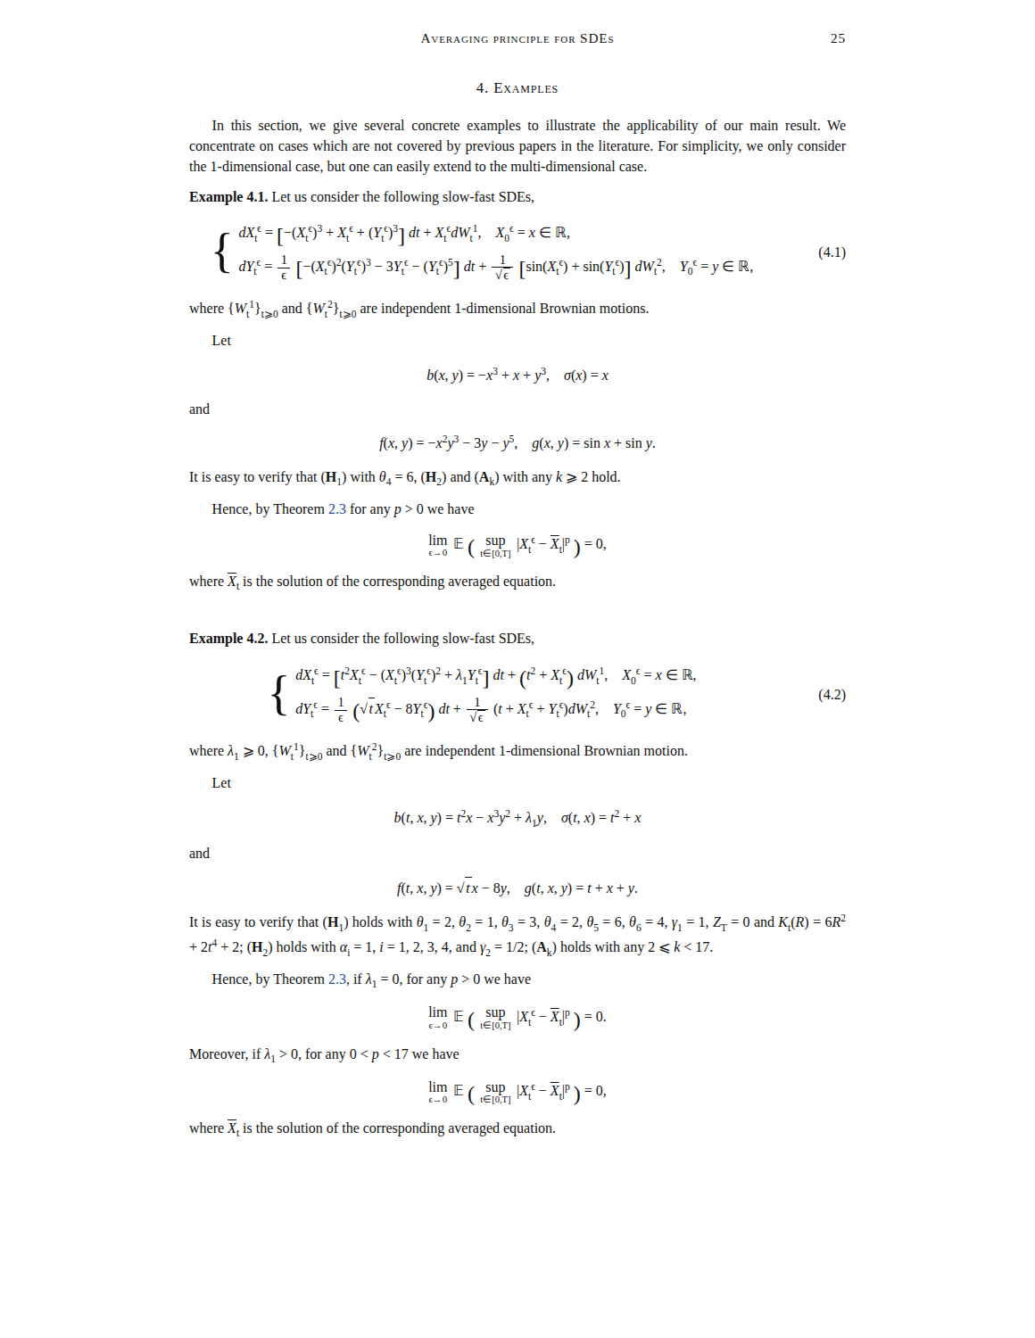Averaging principle for SDEs 25
4. Examples
In this section, we give several concrete examples to illustrate the applicability of our main result. We concentrate on cases which are not covered by previous papers in the literature. For simplicity, we only consider the 1-dimensional case, but one can easily extend to the multi-dimensional case.
Example 4.1. Let us consider the following slow-fast SDEs,
{ dX tϵ = [−(Xtϵ)3 + Xtϵ + (Ytϵ)3] dt + XtϵdW t 1, X 0 ϵ = x ∈ ℝ, dY tϵ = 1 ϵ [−(Xtϵ)2(Ytϵ)3 − 3Ytϵ − (Ytϵ)5] dt + 1√ϵ [sin(Xtϵ) + sin(Ytϵ)] dW t 2, Y 0 ϵ = y ∈ ℝ,
(4.1)
where {Wt 1}t⩾0 and {Wt 2}t⩾0 are independent 1-dimensional Brownian motions.
Let
b(x, y) = −x 3 + x + y 3, σ(x) = x
and
f(x, y) = −x 2 y 3 − 3y − y 5, g(x, y) = sin x + sin y.
It is easy to verify that (H 1) with θ 4 = 6, (H 2) and (Ak) with any k ⩾ 2 hold.
Hence, by Theorem 2.3 for any p > 0 we have
lim ϵ→0 𝔼 ( sup t∈[0,T] |Xtϵ − Xt|p ) = 0,
where Xt is the solution of the corresponding averaged equation.
Example 4.2. Let us consider the following slow-fast SDEs,
{ dX tϵ = [t 2 Xtϵ − (Xtϵ)3(Ytϵ)2 + λ 1 Ytϵ] dt + (t 2 + Xtϵ) dW t 1, X 0 ϵ = x ∈ ℝ, dY tϵ = 1 ϵ (√tXtϵ − 8Ytϵ) dt + 1√ϵ (t + Xtϵ + Ytϵ)dW t 2, Y 0 ϵ = y ∈ ℝ,
(4.2)
where λ 1 ⩾ 0, {Wt 1}t⩾0 and {Wt 2}t⩾0 are independent 1-dimensional Brownian motion.
Let
b(t, x, y) = t 2 x − x 3 y 2 + λ 1 y, σ(t, x) = t 2 + x
and
f(t, x, y) = √tx − 8y, g(t, x, y) = t + x + y.
It is easy to verify that (H 1) holds with θ 1 = 2, θ 2 = 1, θ 3 = 3, θ 4 = 2, θ 5 = 6, θ 6 = 4, γ 1 = 1, ZT = 0 and Kt(R) = 6R 2 + 2t 4 + 2; (H 2) holds with αi = 1, i = 1, 2, 3, 4, and γ 2 = 1/2; (Ak) holds with any 2 ⩽ k < 17.
Hence, by Theorem 2.3, if λ 1 = 0, for any p > 0 we have
lim ϵ→0 𝔼 ( sup t∈[0,T] |Xtϵ − Xt|p ) = 0.
Moreover, if λ 1 > 0, for any 0 < p < 17 we have
lim ϵ→0 𝔼 ( sup t∈[0,T] |Xtϵ − Xt|p ) = 0,
where Xt is the solution of the corresponding averaged equation.